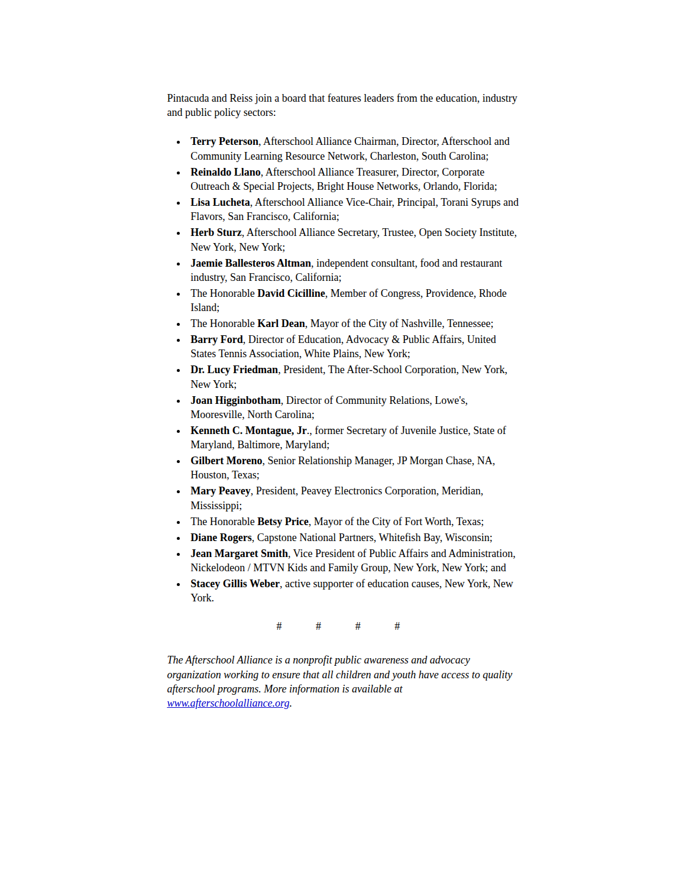Pintacuda and Reiss join a board that features leaders from the education, industry and public policy sectors:
Terry Peterson, Afterschool Alliance Chairman, Director, Afterschool and Community Learning Resource Network, Charleston, South Carolina;
Reinaldo Llano, Afterschool Alliance Treasurer, Director, Corporate Outreach & Special Projects, Bright House Networks, Orlando, Florida;
Lisa Lucheta, Afterschool Alliance Vice-Chair, Principal, Torani Syrups and Flavors, San Francisco, California;
Herb Sturz, Afterschool Alliance Secretary, Trustee, Open Society Institute, New York, New York;
Jaemie Ballesteros Altman, independent consultant, food and restaurant industry, San Francisco, California;
The Honorable David Cicilline, Member of Congress, Providence, Rhode Island;
The Honorable Karl Dean, Mayor of the City of Nashville, Tennessee;
Barry Ford, Director of Education, Advocacy & Public Affairs, United States Tennis Association, White Plains, New York;
Dr. Lucy Friedman, President, The After-School Corporation, New York, New York;
Joan Higginbotham, Director of Community Relations, Lowe's, Mooresville, North Carolina;
Kenneth C. Montague, Jr., former Secretary of Juvenile Justice, State of Maryland, Baltimore, Maryland;
Gilbert Moreno, Senior Relationship Manager, JP Morgan Chase, NA, Houston, Texas;
Mary Peavey, President, Peavey Electronics Corporation, Meridian, Mississippi;
The Honorable Betsy Price, Mayor of the City of Fort Worth, Texas;
Diane Rogers, Capstone National Partners, Whitefish Bay, Wisconsin;
Jean Margaret Smith, Vice President of Public Affairs and Administration, Nickelodeon / MTVN Kids and Family Group, New York, New York; and
Stacey Gillis Weber, active supporter of education causes, New York, New York.
# # # #
The Afterschool Alliance is a nonprofit public awareness and advocacy organization working to ensure that all children and youth have access to quality afterschool programs. More information is available at www.afterschoolalliance.org.